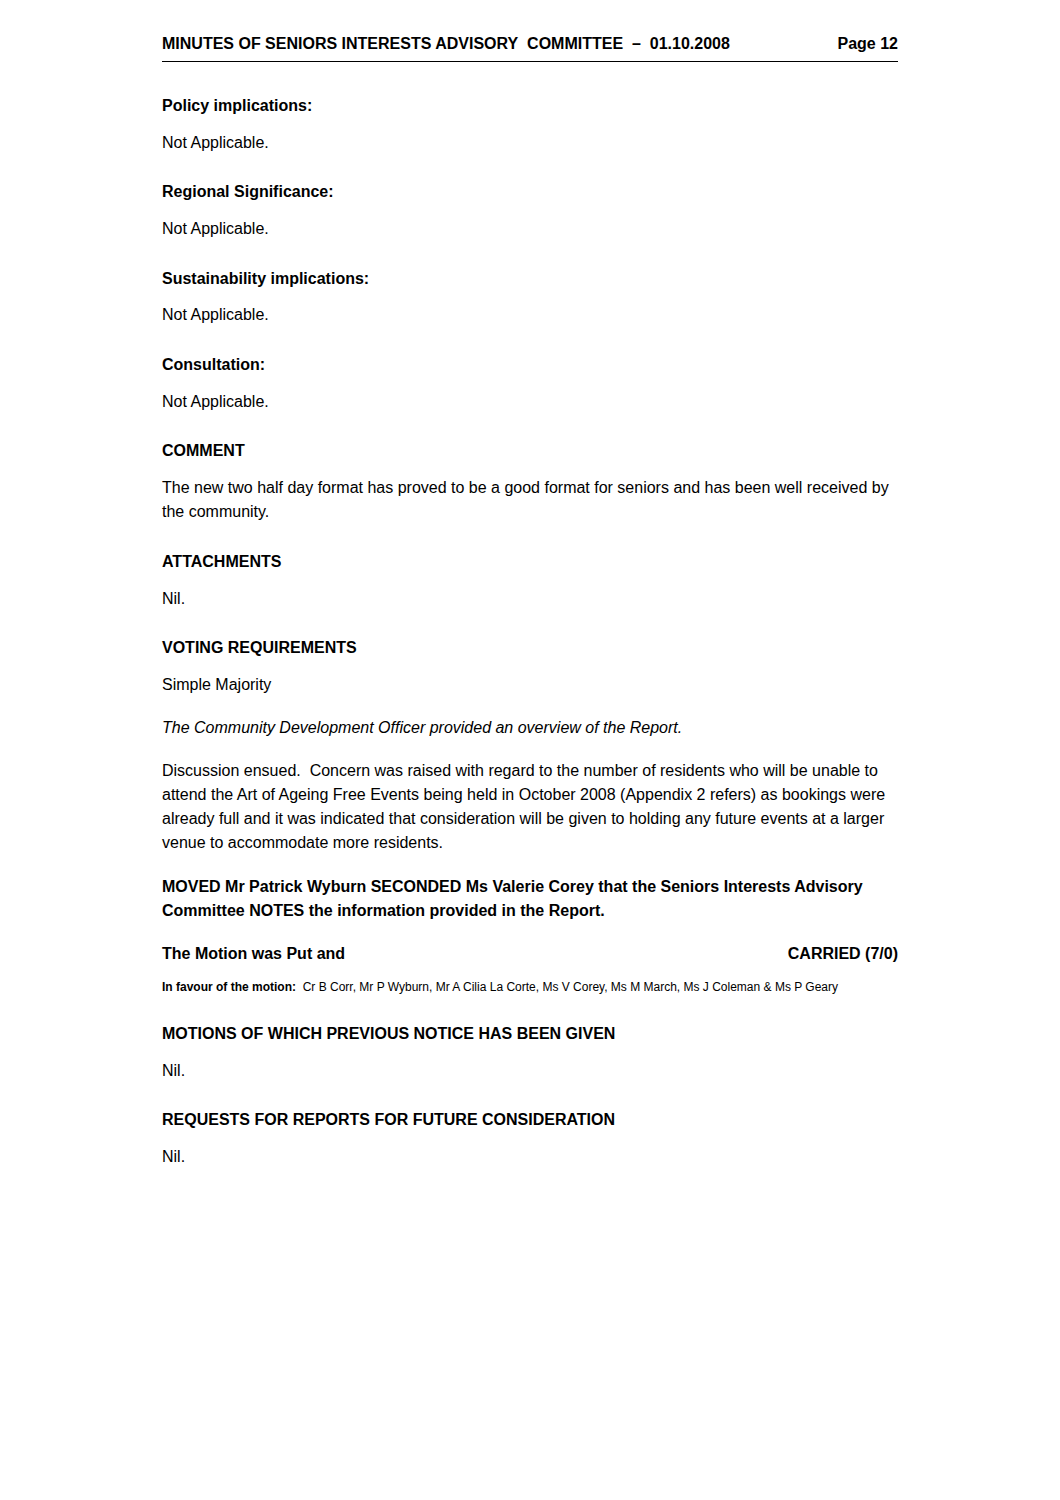MINUTES OF SENIORS INTERESTS ADVISORY COMMITTEE – 01.10.2008 Page 12
Policy implications:
Not Applicable.
Regional Significance:
Not Applicable.
Sustainability implications:
Not Applicable.
Consultation:
Not Applicable.
COMMENT
The new two half day format has proved to be a good format for seniors and has been well received by the community.
ATTACHMENTS
Nil.
VOTING REQUIREMENTS
Simple Majority
The Community Development Officer provided an overview of the Report.
Discussion ensued. Concern was raised with regard to the number of residents who will be unable to attend the Art of Ageing Free Events being held in October 2008 (Appendix 2 refers) as bookings were already full and it was indicated that consideration will be given to holding any future events at a larger venue to accommodate more residents.
MOVED Mr Patrick Wyburn SECONDED Ms Valerie Corey that the Seniors Interests Advisory Committee NOTES the information provided in the Report.
The Motion was Put and CARRIED (7/0)
In favour of the motion: Cr B Corr, Mr P Wyburn, Mr A Cilia La Corte, Ms V Corey, Ms M March, Ms J Coleman & Ms P Geary
MOTIONS OF WHICH PREVIOUS NOTICE HAS BEEN GIVEN
Nil.
REQUESTS FOR REPORTS FOR FUTURE CONSIDERATION
Nil.